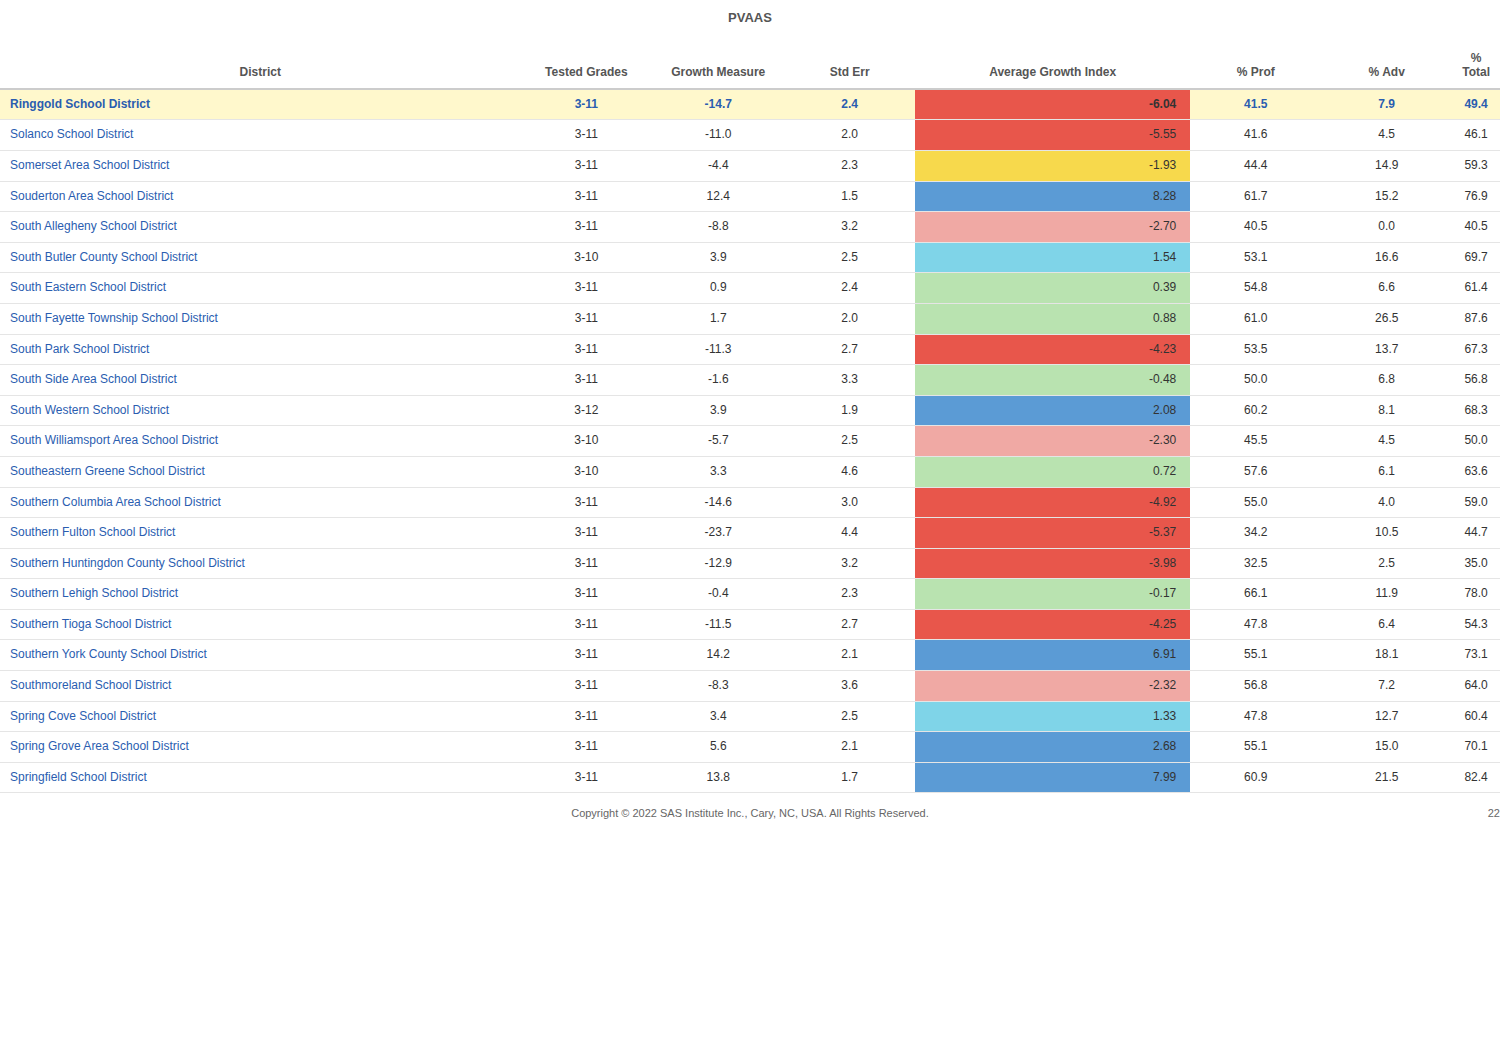PVAAS
| District | Tested Grades | Growth Measure | Std Err | Average Growth Index | % Prof | % Adv | % Total |
| --- | --- | --- | --- | --- | --- | --- | --- |
| Ringgold School District | 3-11 | -14.7 | 2.4 | -6.04 | 41.5 | 7.9 | 49.4 |
| Solanco School District | 3-11 | -11.0 | 2.0 | -5.55 | 41.6 | 4.5 | 46.1 |
| Somerset Area School District | 3-11 | -4.4 | 2.3 | -1.93 | 44.4 | 14.9 | 59.3 |
| Souderton Area School District | 3-11 | 12.4 | 1.5 | 8.28 | 61.7 | 15.2 | 76.9 |
| South Allegheny School District | 3-11 | -8.8 | 3.2 | -2.70 | 40.5 | 0.0 | 40.5 |
| South Butler County School District | 3-10 | 3.9 | 2.5 | 1.54 | 53.1 | 16.6 | 69.7 |
| South Eastern School District | 3-11 | 0.9 | 2.4 | 0.39 | 54.8 | 6.6 | 61.4 |
| South Fayette Township School District | 3-11 | 1.7 | 2.0 | 0.88 | 61.0 | 26.5 | 87.6 |
| South Park School District | 3-11 | -11.3 | 2.7 | -4.23 | 53.5 | 13.7 | 67.3 |
| South Side Area School District | 3-11 | -1.6 | 3.3 | -0.48 | 50.0 | 6.8 | 56.8 |
| South Western School District | 3-12 | 3.9 | 1.9 | 2.08 | 60.2 | 8.1 | 68.3 |
| South Williamsport Area School District | 3-10 | -5.7 | 2.5 | -2.30 | 45.5 | 4.5 | 50.0 |
| Southeastern Greene School District | 3-10 | 3.3 | 4.6 | 0.72 | 57.6 | 6.1 | 63.6 |
| Southern Columbia Area School District | 3-11 | -14.6 | 3.0 | -4.92 | 55.0 | 4.0 | 59.0 |
| Southern Fulton School District | 3-11 | -23.7 | 4.4 | -5.37 | 34.2 | 10.5 | 44.7 |
| Southern Huntingdon County School District | 3-11 | -12.9 | 3.2 | -3.98 | 32.5 | 2.5 | 35.0 |
| Southern Lehigh School District | 3-11 | -0.4 | 2.3 | -0.17 | 66.1 | 11.9 | 78.0 |
| Southern Tioga School District | 3-11 | -11.5 | 2.7 | -4.25 | 47.8 | 6.4 | 54.3 |
| Southern York County School District | 3-11 | 14.2 | 2.1 | 6.91 | 55.1 | 18.1 | 73.1 |
| Southmoreland School District | 3-11 | -8.3 | 3.6 | -2.32 | 56.8 | 7.2 | 64.0 |
| Spring Cove School District | 3-11 | 3.4 | 2.5 | 1.33 | 47.8 | 12.7 | 60.4 |
| Spring Grove Area School District | 3-11 | 5.6 | 2.1 | 2.68 | 55.1 | 15.0 | 70.1 |
| Springfield School District | 3-11 | 13.8 | 1.7 | 7.99 | 60.9 | 21.5 | 82.4 |
Copyright © 2022 SAS Institute Inc., Cary, NC, USA. All Rights Reserved.
22